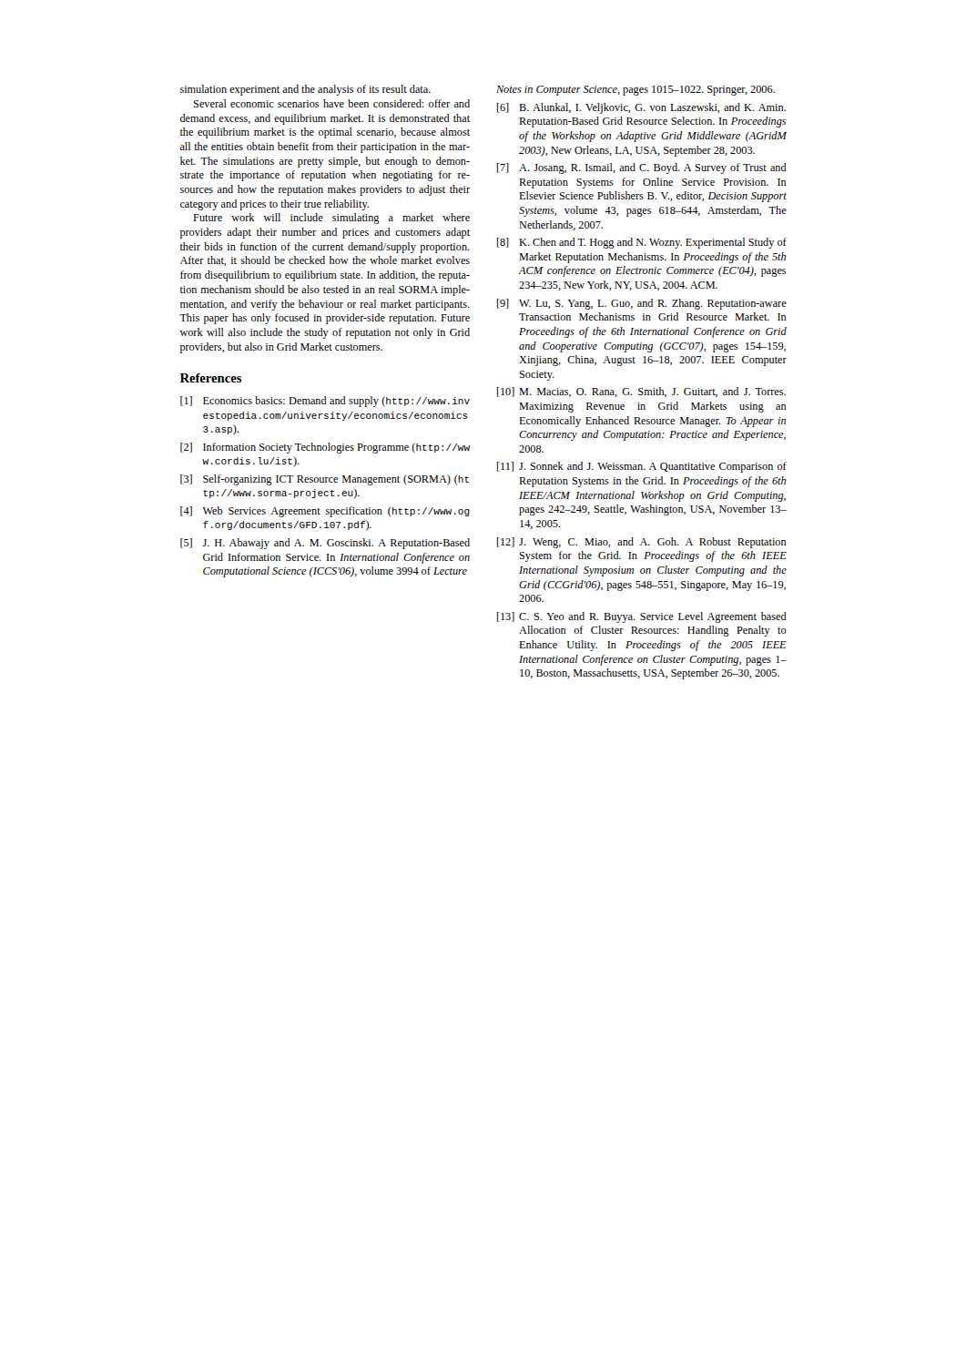simulation experiment and the analysis of its result data.
Several economic scenarios have been considered: offer and demand excess, and equilibrium market. It is demonstrated that the equilibrium market is the optimal scenario, because almost all the entities obtain benefit from their participation in the market. The simulations are pretty simple, but enough to demonstrate the importance of reputation when negotiating for resources and how the reputation makes providers to adjust their category and prices to their true reliability.
Future work will include simulating a market where providers adapt their number and prices and customers adapt their bids in function of the current demand/supply proportion. After that, it should be checked how the whole market evolves from disequilibrium to equilibrium state. In addition, the reputation mechanism should be also tested in an real SORMA implementation, and verify the behaviour or real market participants. This paper has only focused in provider-side reputation. Future work will also include the study of reputation not only in Grid providers, but also in Grid Market customers.
References
Economics basics: Demand and supply (http://www.investopedia.com/university/economics/economics3.asp).
Information Society Technologies Programme (http://www.cordis.lu/ist).
Self-organizing ICT Resource Management (SORMA) (http://www.sorma-project.eu).
Web Services Agreement specification (http://www.ogf.org/documents/GFD.107.pdf).
J. H. Abawajy and A. M. Goscinski. A Reputation-Based Grid Information Service. In International Conference on Computational Science (ICCS'06), volume 3994 of Lecture
Notes in Computer Science, pages 1015–1022. Springer, 2006.
B. Alunkal, I. Veljkovic, G. von Laszewski, and K. Amin. Reputation-Based Grid Resource Selection. In Proceedings of the Workshop on Adaptive Grid Middleware (AGridM 2003), New Orleans, LA, USA, September 28, 2003.
A. Josang, R. Ismail, and C. Boyd. A Survey of Trust and Reputation Systems for Online Service Provision. In Elsevier Science Publishers B. V., editor, Decision Support Systems, volume 43, pages 618–644, Amsterdam, The Netherlands, 2007.
K. Chen and T. Hogg and N. Wozny. Experimental Study of Market Reputation Mechanisms. In Proceedings of the 5th ACM conference on Electronic Commerce (EC'04), pages 234–235, New York, NY, USA, 2004. ACM.
W. Lu, S. Yang, L. Guo, and R. Zhang. Reputation-aware Transaction Mechanisms in Grid Resource Market. In Proceedings of the 6th International Conference on Grid and Cooperative Computing (GCC'07), pages 154–159, Xinjiang, China, August 16–18, 2007. IEEE Computer Society.
M. Macias, O. Rana, G. Smith, J. Guitart, and J. Torres. Maximizing Revenue in Grid Markets using an Economically Enhanced Resource Manager. To Appear in Concurrency and Computation: Practice and Experience, 2008.
J. Sonnek and J. Weissman. A Quantitative Comparison of Reputation Systems in the Grid. In Proceedings of the 6th IEEE/ACM International Workshop on Grid Computing, pages 242–249, Seattle, Washington, USA, November 13–14, 2005.
J. Weng, C. Miao, and A. Goh. A Robust Reputation System for the Grid. In Proceedings of the 6th IEEE International Symposium on Cluster Computing and the Grid (CCGrid'06), pages 548–551, Singapore, May 16–19, 2006.
C. S. Yeo and R. Buyya. Service Level Agreement based Allocation of Cluster Resources: Handling Penalty to Enhance Utility. In Proceedings of the 2005 IEEE International Conference on Cluster Computing, pages 1–10, Boston, Massachusetts, USA, September 26–30, 2005.